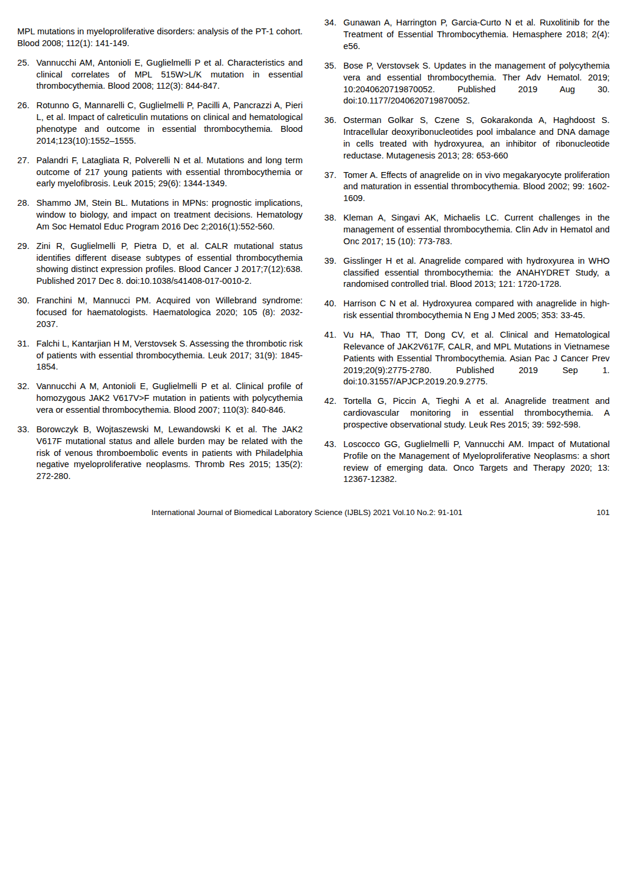MPL mutations in myeloproliferative disorders: analysis of the PT-1 cohort. Blood 2008; 112(1): 141-149.
25. Vannucchi AM, Antonioli E, Guglielmelli P et al. Characteristics and clinical correlates of MPL 515W>L/K mutation in essential thrombocythemia. Blood 2008; 112(3): 844-847.
26. Rotunno G, Mannarelli C, Guglielmelli P, Pacilli A, Pancrazzi A, Pieri L, et al. Impact of calreticulin mutations on clinical and hematological phenotype and outcome in essential thrombocythemia. Blood 2014;123(10):1552–1555.
27. Palandri F, Latagliata R, Polverelli N et al. Mutations and long term outcome of 217 young patients with essential thrombocythemia or early myelofibrosis. Leuk 2015; 29(6): 1344-1349.
28. Shammo JM, Stein BL. Mutations in MPNs: prognostic implications, window to biology, and impact on treatment decisions. Hematology Am Soc Hematol Educ Program 2016 Dec 2;2016(1):552-560.
29. Zini R, Guglielmelli P, Pietra D, et al. CALR mutational status identifies different disease subtypes of essential thrombocythemia showing distinct expression profiles. Blood Cancer J 2017;7(12):638. Published 2017 Dec 8. doi:10.1038/s41408-017-0010-2.
30. Franchini M, Mannucci PM. Acquired von Willebrand syndrome: focused for haematologists. Haematologica 2020; 105 (8): 2032-2037.
31. Falchi L, Kantarjian H M, Verstovsek S. Assessing the thrombotic risk of patients with essential thrombocythemia. Leuk 2017; 31(9): 1845-1854.
32. Vannucchi A M, Antonioli E, Guglielmelli P et al. Clinical profile of homozygous JAK2 V617V>F mutation in patients with polycythemia vera or essential thrombocythemia. Blood 2007; 110(3): 840-846.
33. Borowczyk B, Wojtaszewski M, Lewandowski K et al. The JAK2 V617F mutational status and allele burden may be related with the risk of venous thromboembolic events in patients with Philadelphia negative myeloproliferative neoplasms. Thromb Res 2015; 135(2): 272-280.
34. Gunawan A, Harrington P, Garcia-Curto N et al. Ruxolitinib for the Treatment of Essential Thrombocythemia. Hemasphere 2018; 2(4): e56.
35. Bose P, Verstovsek S. Updates in the management of polycythemia vera and essential thrombocythemia. Ther Adv Hematol. 2019; 10:2040620719870052. Published 2019 Aug 30. doi:10.1177/2040620719870052.
36. Osterman Golkar S, Czene S, Gokarakonda A, Haghdoost S. Intracellular deoxyribonucleotides pool imbalance and DNA damage in cells treated with hydroxyurea, an inhibitor of ribonucleotide reductase. Mutagenesis 2013; 28: 653-660
37. Tomer A. Effects of anagrelide on in vivo megakaryocyte proliferation and maturation in essential thrombocythemia. Blood 2002; 99: 1602-1609.
38. Kleman A, Singavi AK, Michaelis LC. Current challenges in the management of essential thrombocythemia. Clin Adv in Hematol and Onc 2017; 15 (10): 773-783.
39. Gisslinger H et al. Anagrelide compared with hydroxyurea in WHO classified essential thrombocythemia: the ANAHYDRET Study, a randomised controlled trial. Blood 2013; 121: 1720-1728.
40. Harrison C N et al. Hydroxyurea compared with anagrelide in high-risk essential thrombocythemia N Eng J Med 2005; 353: 33-45.
41. Vu HA, Thao TT, Dong CV, et al. Clinical and Hematological Relevance of JAK2V617F, CALR, and MPL Mutations in Vietnamese Patients with Essential Thrombocythemia. Asian Pac J Cancer Prev 2019;20(9):2775-2780. Published 2019 Sep 1. doi:10.31557/APJCP.2019.20.9.2775.
42. Tortella G, Piccin A, Tieghi A et al. Anagrelide treatment and cardiovascular monitoring in essential thrombocythemia. A prospective observational study. Leuk Res 2015; 39: 592-598.
43. Loscocco GG, Guglielmelli P, Vannucchi AM. Impact of Mutational Profile on the Management of Myeloproliferative Neoplasms: a short review of emerging data. Onco Targets and Therapy 2020; 13: 12367-12382.
International Journal of Biomedical Laboratory Science (IJBLS) 2021 Vol.10 No.2: 91-101 101